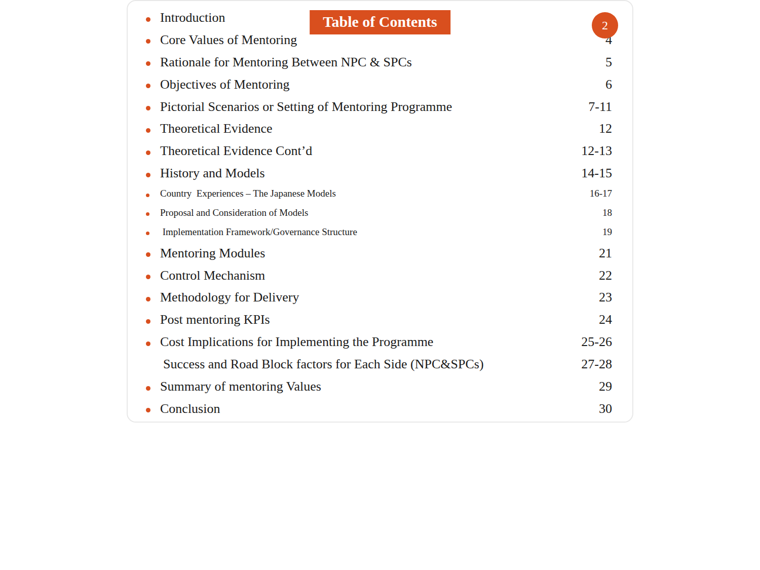Table of Contents
2
Introduction3
Core Values of Mentoring4
Rationale for Mentoring Between NPC & SPCs5
Objectives of Mentoring6
Pictorial Scenarios or Setting of Mentoring Programme7-11
Theoretical Evidence12
Theoretical Evidence Cont’d12-13
History and Models14-15
Country Experiences – The Japanese Models16-17
Proposal and Consideration of Models18
Implementation Framework/Governance Structure19
Mentoring Modules21
Control Mechanism22
Methodology for Delivery23
Post mentoring KPIs24
Cost Implications for Implementing the Programme25-26
Success and Road Block factors for Each Side (NPC&SPCs)27-28
Summary of mentoring Values29
Conclusion30